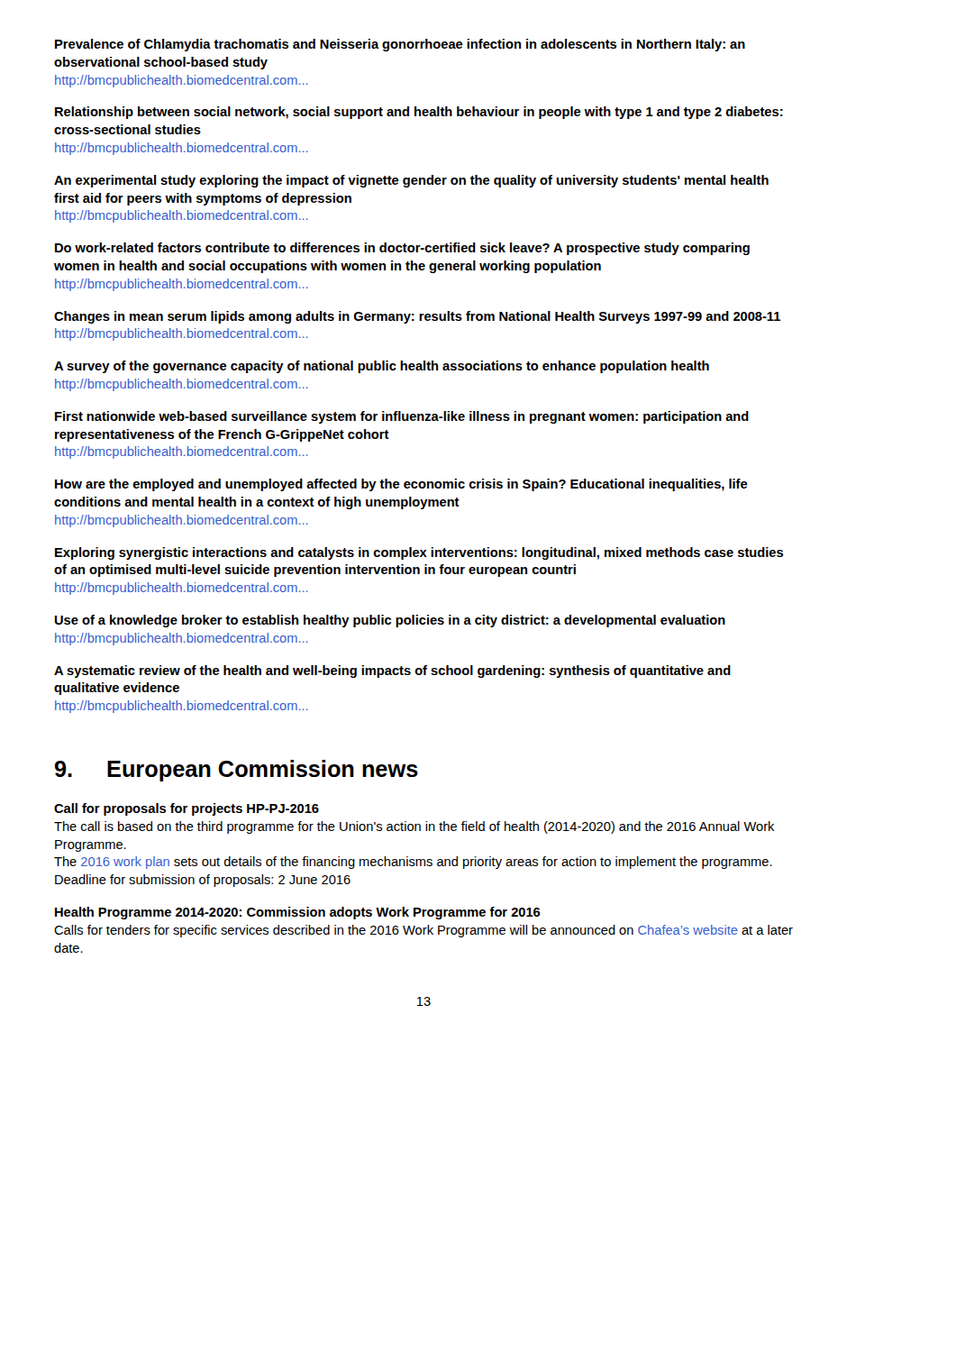Prevalence of Chlamydia trachomatis and Neisseria gonorrhoeae infection in adolescents in Northern Italy: an observational school-based study
http://bmcpublichealth.biomedcentral.com...
Relationship between social network, social support and health behaviour in people with type 1 and type 2 diabetes: cross-sectional studies
http://bmcpublichealth.biomedcentral.com...
An experimental study exploring the impact of vignette gender on the quality of university students' mental health first aid for peers with symptoms of depression
http://bmcpublichealth.biomedcentral.com...
Do work-related factors contribute to differences in doctor-certified sick leave? A prospective study comparing women in health and social occupations with women in the general working population
http://bmcpublichealth.biomedcentral.com...
Changes in mean serum lipids among adults in Germany: results from National Health Surveys 1997-99 and 2008-11
http://bmcpublichealth.biomedcentral.com...
A survey of the governance capacity of national public health associations to enhance population health
http://bmcpublichealth.biomedcentral.com...
First nationwide web-based surveillance system for influenza-like illness in pregnant women: participation and representativeness of the French G-GrippeNet cohort
http://bmcpublichealth.biomedcentral.com...
How are the employed and unemployed affected by the economic crisis in Spain? Educational inequalities, life conditions and mental health in a context of high unemployment
http://bmcpublichealth.biomedcentral.com...
Exploring synergistic interactions and catalysts in complex interventions: longitudinal, mixed methods case studies of an optimised multi-level suicide prevention intervention in four european countri
http://bmcpublichealth.biomedcentral.com...
Use of a knowledge broker to establish healthy public policies in a city district: a developmental evaluation
http://bmcpublichealth.biomedcentral.com...
A systematic review of the health and well-being impacts of school gardening: synthesis of quantitative and qualitative evidence
http://bmcpublichealth.biomedcentral.com...
9. European Commission news
Call for proposals for projects HP-PJ-2016
The call is based on the third programme for the Union's action in the field of health (2014-2020) and the 2016 Annual Work Programme.
The 2016 work plan sets out details of the financing mechanisms and priority areas for action to implement the programme. Deadline for submission of proposals: 2 June 2016
Health Programme 2014-2020: Commission adopts Work Programme for 2016
Calls for tenders for specific services described in the 2016 Work Programme will be announced on Chafea’s website at a later date.
13